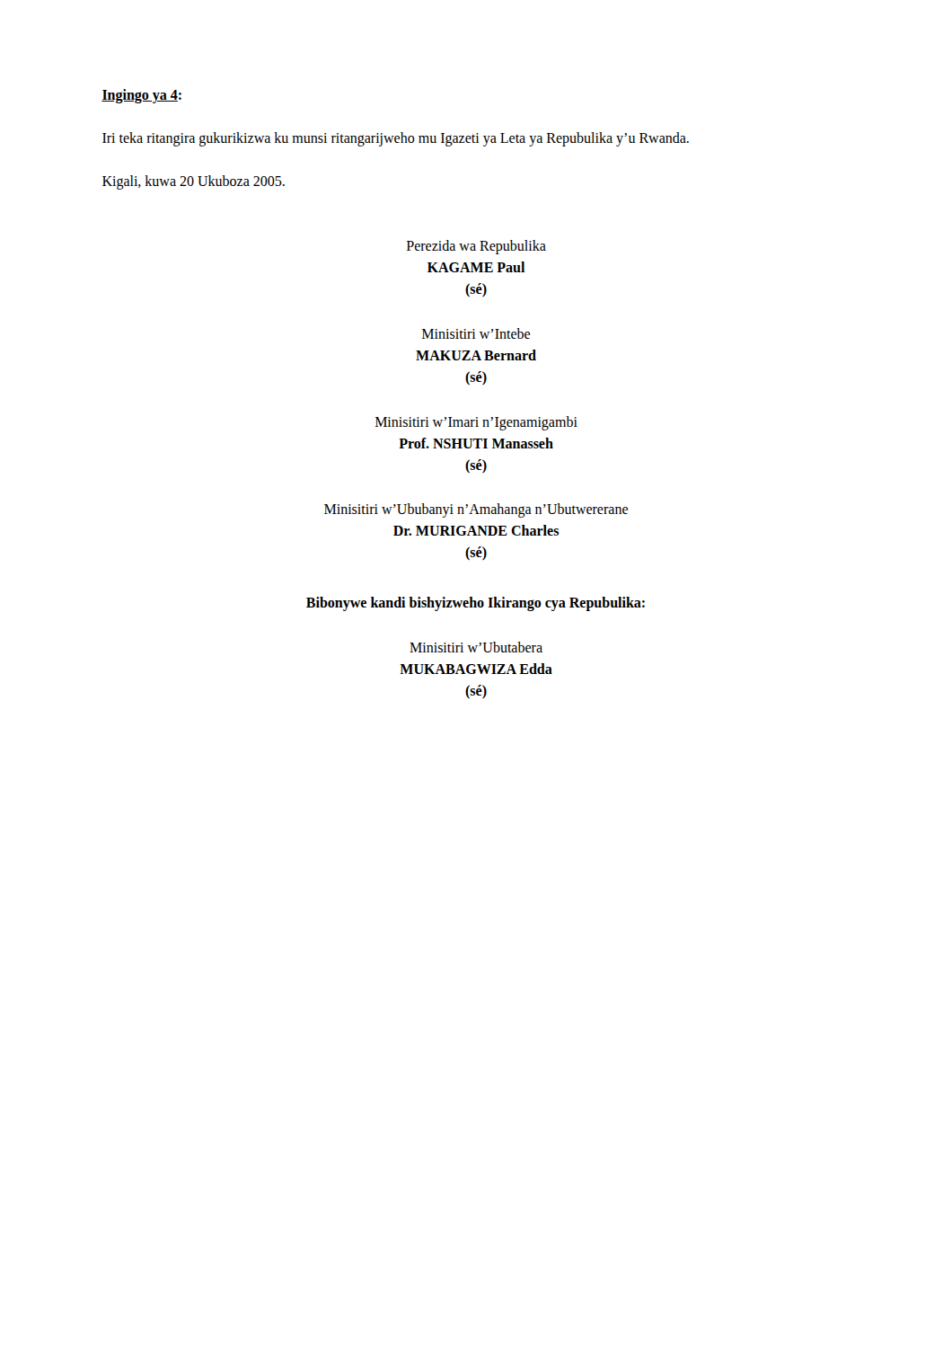Ingingo ya 4
:
Iri teka ritangira gukurikizwa ku munsi ritangarijweho mu Igazeti ya Leta ya Repubulika y’u Rwanda.
Kigali, kuwa 20 Ukuboza 2005.
Perezida wa Repubulika KAGAME Paul (sé)
Minisitiri w’Intebe MAKUZA Bernard (sé)
Minisitiri w’Imari n’Igenamigambi Prof. NSHUTI Manasseh (sé)
Minisitiri w’Ububanyi n’Amahanga n’Ubutwererane Dr. MURIGANDE Charles (sé)
Bibonywe kandi bishyizweho Ikirango cya Repubulika:
Minisitiri w’Ubutabera MUKABAGWIZA Edda (sé)